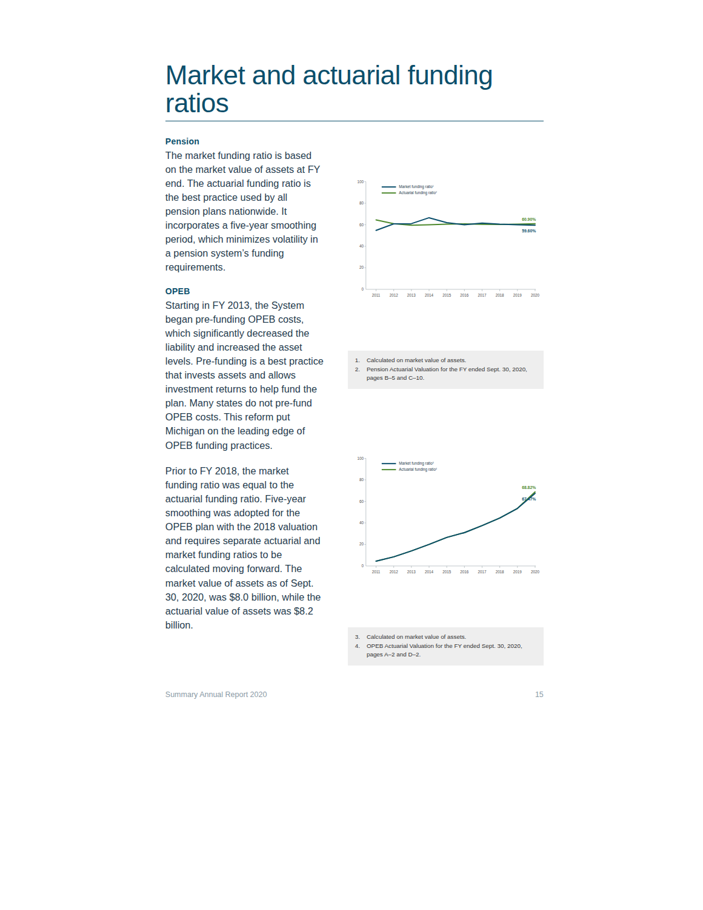Market and actuarial funding ratios
Pension
The market funding ratio is based on the market value of assets at FY end. The actuarial funding ratio is the best practice used by all pension plans nationwide. It incorporates a five-year smoothing period, which minimizes volatility in a pension system’s funding requirements.
OPEB
Starting in FY 2013, the System began pre-funding OPEB costs, which significantly decreased the liability and increased the asset levels. Pre-funding is a best practice that invests assets and allows investment returns to help fund the plan. Many states do not pre-fund OPEB costs. This reform put Michigan on the leading edge of OPEB funding practices.
Prior to FY 2018, the market funding ratio was equal to the actuarial funding ratio. Five-year smoothing was adopted for the OPEB plan with the 2018 valuation and requires separate actuarial and market funding ratios to be calculated moving forward. The market value of assets as of Sept. 30, 2020, was $8.0 billion, while the actuarial value of assets was $8.2 billion.
100 80 60 40 20 0 2011 2012 2013 2014 2015 2016 2017 2018 2019 2020 Market funding ratio1 Actuarial funding ratio2 60.90% 59.60%
1. Calculated on market value of assets.
2. Pension Actuarial Valuation for the FY ended Sept. 30, 2020, pages B–5 and C–10.
100 80 60 40 20 0 2011 2012 2013 2014 2015 2016 2017 2018 2019 2020 Market funding ratio3 Actuarial funding ratio4 68.82% 67.47%
3. Calculated on market value of assets.
4. OPEB Actuarial Valuation for the FY ended Sept. 30, 2020, pages A–2 and D–2.
Summary Annual Report 2020
15